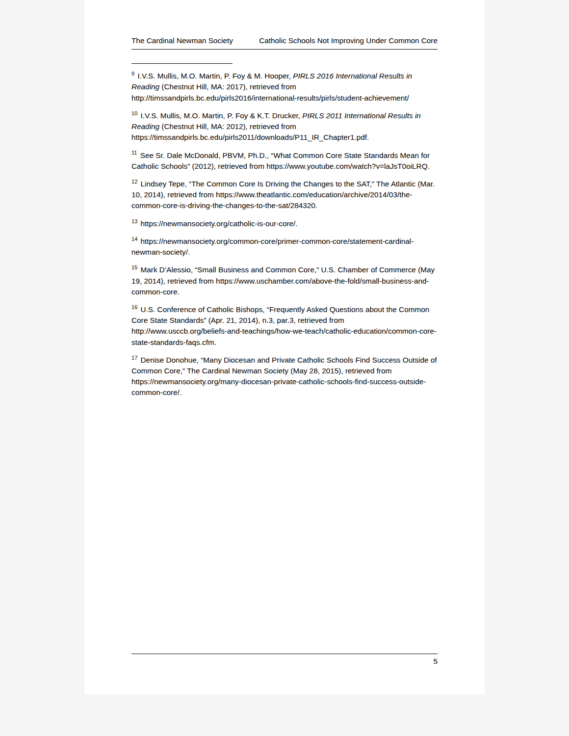The Cardinal Newman Society Catholic Schools Not Improving Under Common Core
9 I.V.S. Mullis, M.O. Martin, P. Foy & M. Hooper, PIRLS 2016 International Results in Reading (Chestnut Hill, MA: 2017), retrieved from http://timssandpirls.bc.edu/pirls2016/international-results/pirls/student-achievement/
10 I.V.S. Mullis, M.O. Martin, P. Foy & K.T. Drucker, PIRLS 2011 International Results in Reading (Chestnut Hill, MA: 2012), retrieved from https://timssandpirls.bc.edu/pirls2011/downloads/P11_IR_Chapter1.pdf.
11 See Sr. Dale McDonald, PBVM, Ph.D., “What Common Core State Standards Mean for Catholic Schools” (2012), retrieved from https://www.youtube.com/watch?v=laJsT0oiLRQ.
12 Lindsey Tepe, “The Common Core Is Driving the Changes to the SAT,” The Atlantic (Mar. 10, 2014), retrieved from https://www.theatlantic.com/education/archive/2014/03/the-common-core-is-driving-the-changes-to-the-sat/284320.
13 https://newmansociety.org/catholic-is-our-core/.
14 https://newmansociety.org/common-core/primer-common-core/statement-cardinal-newman-society/.
15 Mark D’Alessio, “Small Business and Common Core,” U.S. Chamber of Commerce (May 19, 2014), retrieved from https://www.uschamber.com/above-the-fold/small-business-and-common-core.
16 U.S. Conference of Catholic Bishops, “Frequently Asked Questions about the Common Core State Standards” (Apr. 21, 2014), n.3, par.3, retrieved from http://www.usccb.org/beliefs-and-teachings/how-we-teach/catholic-education/common-core-state-standards-faqs.cfm.
17 Denise Donohue, “Many Diocesan and Private Catholic Schools Find Success Outside of Common Core,” The Cardinal Newman Society (May 28, 2015), retrieved from https://newmansociety.org/many-diocesan-private-catholic-schools-find-success-outside-common-core/.
5